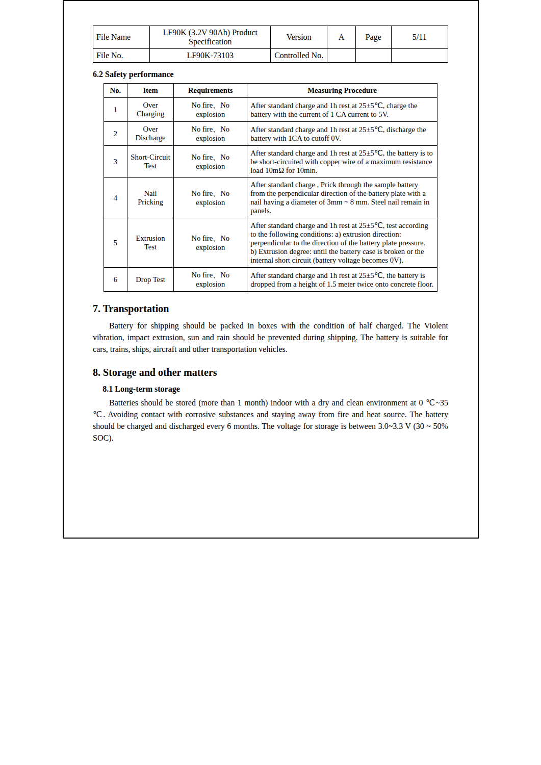| File Name | LF90K (3.2V 90Ah) Product Specification | Version | A | Page | 5/11 |
| File No. | LF90K-73103 | Controlled No. | | | |
6.2 Safety performance
| No. | Item | Requirements | Measuring Procedure |
| --- | --- | --- | --- |
| 1 | Over Charging | No fire、No explosion | After standard charge and 1h rest at 25±5℃, charge the battery with the current of 1 CA current to 5V. |
| 2 | Over Discharge | No fire、No explosion | After standard charge and 1h rest at 25±5℃, discharge the battery with 1CA to cutoff 0V. |
| 3 | Short-Circuit Test | No fire、No explosion | After standard charge and 1h rest at 25±5℃, the battery is to be short-circuited with copper wire of a maximum resistance load 10mΩ for 10min. |
| 4 | Nail Pricking | No fire、No explosion | After standard charge , Prick through the sample battery from the perpendicular direction of the battery plate with a nail having a diameter of 3mm ~ 8 mm. Steel nail remain in panels. |
| 5 | Extrusion Test | No fire、No explosion | After standard charge and 1h rest at 25±5℃, test according to the following conditions: a) extrusion direction: perpendicular to the direction of the battery plate pressure. b) Extrusion degree: until the battery case is broken or the internal short circuit (battery voltage becomes 0V). |
| 6 | Drop Test | No fire、No explosion | After standard charge and 1h rest at 25±5℃, the battery is dropped from a height of 1.5 meter twice onto concrete floor. |
7. Transportation
Battery for shipping should be packed in boxes with the condition of half charged. The Violent vibration, impact extrusion, sun and rain should be prevented during shipping. The battery is suitable for cars, trains, ships, aircraft and other transportation vehicles.
8. Storage and other matters
8.1 Long-term storage
Batteries should be stored (more than 1 month) indoor with a dry and clean environment at 0 ℃~35 ℃. Avoiding contact with corrosive substances and staying away from fire and heat source. The battery should be charged and discharged every 6 months. The voltage for storage is between 3.0~3.3 V (30 ~ 50% SOC).